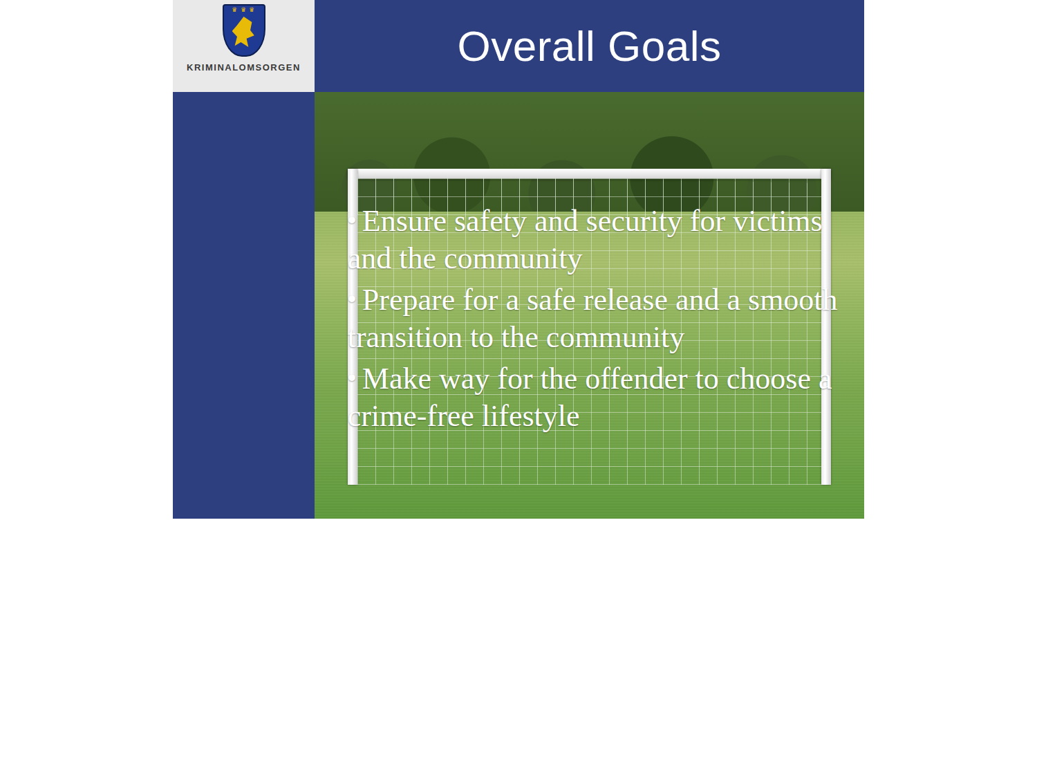♛ ♛ ♛
KRIMINALOMSORGEN
Overall Goals
•Ensure safety and security for victims and the community
•Prepare for a safe release and a smooth transition to the community
•Make way for the offender to choose a crime-free lifestyle